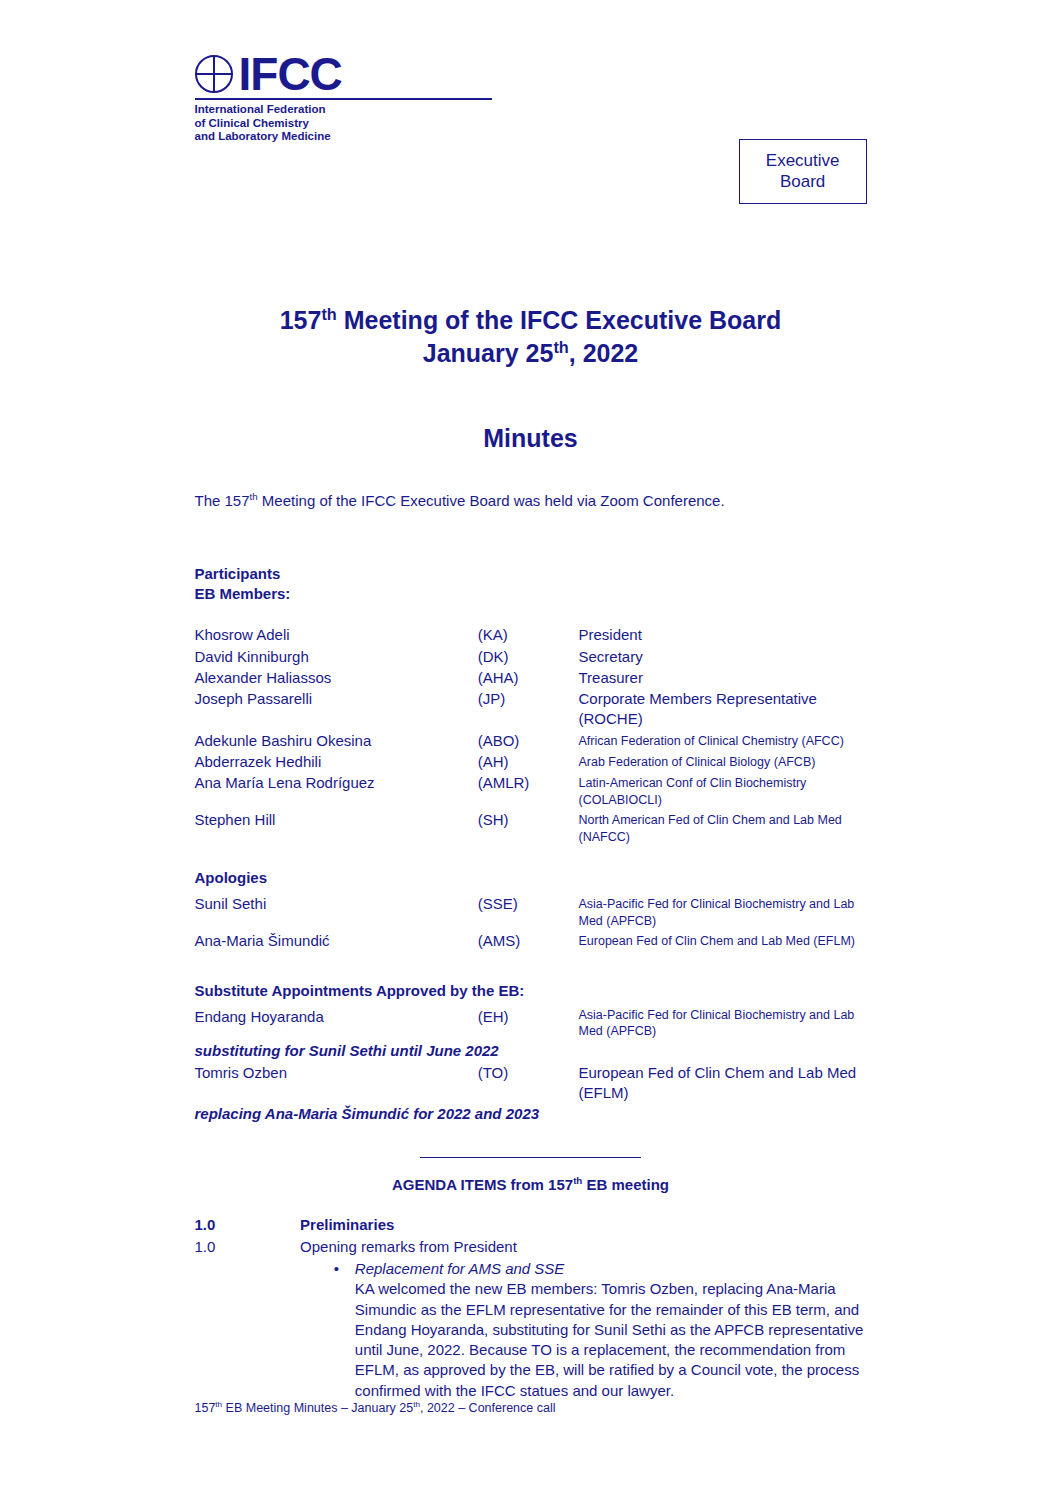IFCC
International Federation
of Clinical Chemistry
and Laboratory Medicine
Executive
Board
157th Meeting of the IFCC Executive Board
January 25th, 2022
Minutes
The 157th Meeting of the IFCC Executive Board was held via Zoom Conference.
Participants
EB Members:
| Khosrow Adeli | (KA) | President |
| David Kinniburgh | (DK) | Secretary |
| Alexander Haliassos | (AHA) | Treasurer |
| Joseph Passarelli | (JP) | Corporate Members Representative (ROCHE) |
| Adekunle Bashiru Okesina | (ABO) | African Federation of Clinical Chemistry (AFCC) |
| Abderrazek Hedhili | (AH) | Arab Federation of Clinical Biology (AFCB) |
| Ana María Lena Rodríguez | (AMLR) | Latin-American Conf of Clin Biochemistry (COLABIOCLI) |
| Stephen Hill | (SH) | North American Fed of Clin Chem and Lab Med (NAFCC) |
Apologies
| Sunil Sethi | (SSE) | Asia-Pacific Fed for Clinical Biochemistry and Lab Med (APFCB) |
| Ana-Maria Šimundić | (AMS) | European Fed of Clin Chem and Lab Med (EFLM) |
Substitute Appointments Approved by the EB:
| Endang Hoyaranda | (EH) | Asia-Pacific Fed for Clinical Biochemistry and Lab Med (APFCB) |
| substituting for Sunil Sethi until June 2022 |
| Tomris Ozben | (TO) | European Fed of Clin Chem and Lab Med (EFLM) |
| replacing Ana-Maria Šimundić for 2022 and 2023 |
AGENDA ITEMS from 157th EB meeting
1.0
Preliminaries
1.0
Opening remarks from President
Replacement for AMS and SSE
KA welcomed the new EB members: Tomris Ozben, replacing Ana-Maria Simundic as the EFLM representative for the remainder of this EB term, and Endang Hoyaranda, substituting for Sunil Sethi as the APFCB representative until June, 2022. Because TO is a replacement, the recommendation from EFLM, as approved by the EB, will be ratified by a Council vote, the process confirmed with the IFCC statues and our lawyer.
157th EB Meeting Minutes – January 25th, 2022 – Conference call